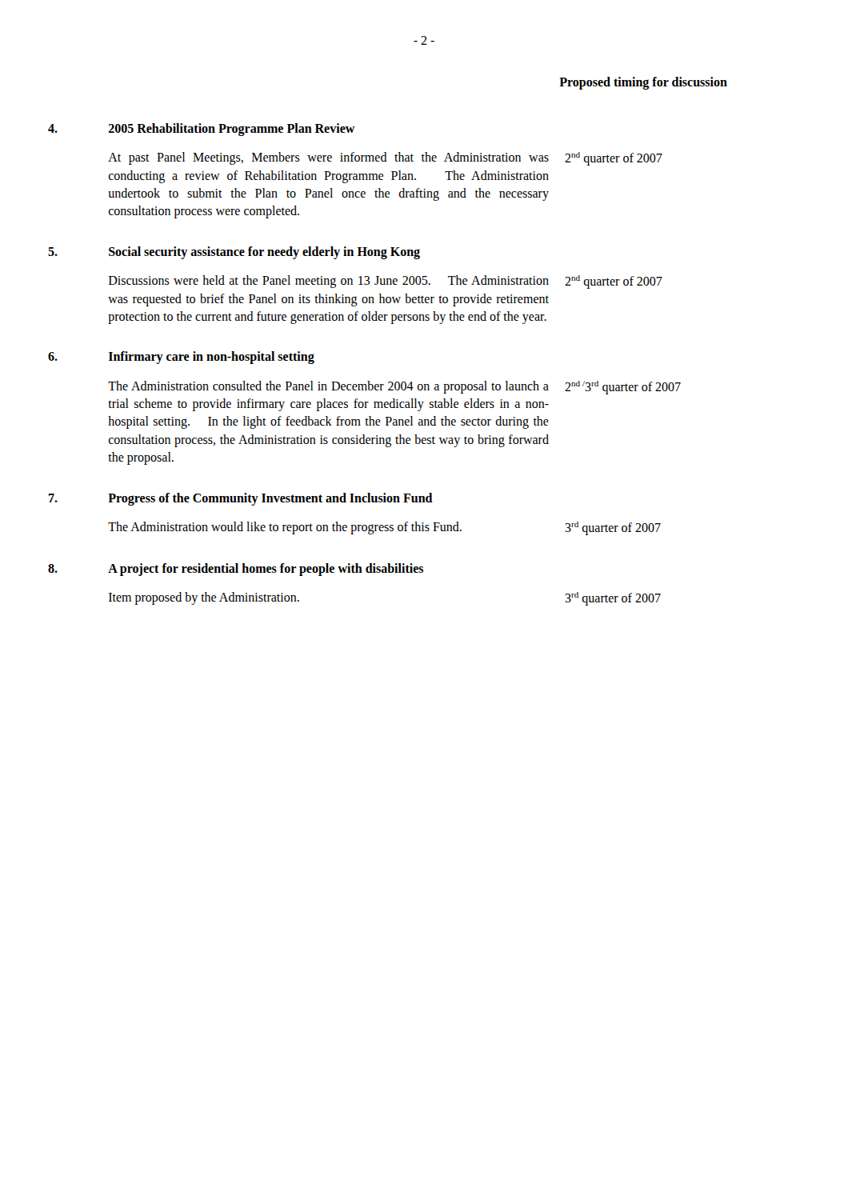- 2 -
Proposed timing for discussion
4.
2005 Rehabilitation Programme Plan Review
At past Panel Meetings, Members were informed that the Administration was conducting a review of Rehabilitation Programme Plan. The Administration undertook to submit the Plan to Panel once the drafting and the necessary consultation process were completed.
2nd quarter of 2007
5.
Social security assistance for needy elderly in Hong Kong
Discussions were held at the Panel meeting on 13 June 2005. The Administration was requested to brief the Panel on its thinking on how better to provide retirement protection to the current and future generation of older persons by the end of the year.
2nd quarter of 2007
6.
Infirmary care in non-hospital setting
The Administration consulted the Panel in December 2004 on a proposal to launch a trial scheme to provide infirmary care places for medically stable elders in a non-hospital setting. In the light of feedback from the Panel and the sector during the consultation process, the Administration is considering the best way to bring forward the proposal.
2nd /3rd quarter of 2007
7.
Progress of the Community Investment and Inclusion Fund
The Administration would like to report on the progress of this Fund.
3rd quarter of 2007
8.
A project for residential homes for people with disabilities
Item proposed by the Administration.
3rd quarter of 2007